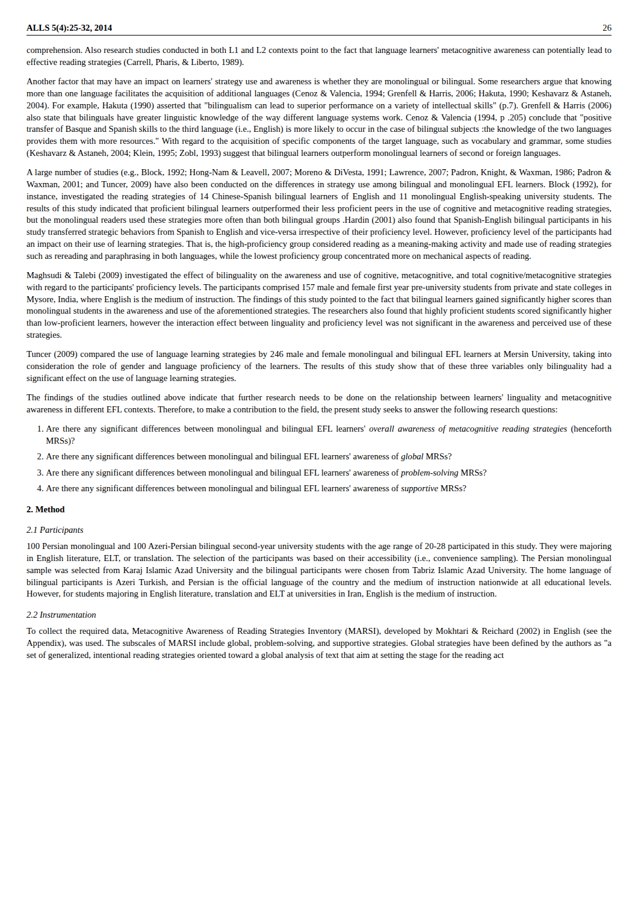ALLS 5(4):25-32, 2014 26
comprehension. Also research studies conducted in both L1 and L2 contexts point to the fact that language learners' metacognitive awareness can potentially lead to effective reading strategies (Carrell, Pharis, & Liberto, 1989).
Another factor that may have an impact on learners' strategy use and awareness is whether they are monolingual or bilingual. Some researchers argue that knowing more than one language facilitates the acquisition of additional languages (Cenoz & Valencia, 1994; Grenfell & Harris, 2006; Hakuta, 1990; Keshavarz & Astaneh, 2004). For example, Hakuta (1990) asserted that "bilingualism can lead to superior performance on a variety of intellectual skills" (p.7). Grenfell & Harris (2006) also state that bilinguals have greater linguistic knowledge of the way different language systems work. Cenoz & Valencia (1994, p .205) conclude that "positive transfer of Basque and Spanish skills to the third language (i.e., English) is more likely to occur in the case of bilingual subjects :the knowledge of the two languages provides them with more resources." With regard to the acquisition of specific components of the target language, such as vocabulary and grammar, some studies (Keshavarz & Astaneh, 2004; Klein, 1995; Zobl, 1993) suggest that bilingual learners outperform monolingual learners of second or foreign languages.
A large number of studies (e.g., Block, 1992; Hong-Nam & Leavell, 2007; Moreno & DiVesta, 1991; Lawrence, 2007; Padron, Knight, & Waxman, 1986; Padron & Waxman, 2001; and Tuncer, 2009) have also been conducted on the differences in strategy use among bilingual and monolingual EFL learners. Block (1992), for instance, investigated the reading strategies of 14 Chinese-Spanish bilingual learners of English and 11 monolingual English-speaking university students. The results of this study indicated that proficient bilingual learners outperformed their less proficient peers in the use of cognitive and metacognitive reading strategies, but the monolingual readers used these strategies more often than both bilingual groups .Hardin (2001) also found that Spanish-English bilingual participants in his study transferred strategic behaviors from Spanish to English and vice-versa irrespective of their proficiency level. However, proficiency level of the participants had an impact on their use of learning strategies. That is, the high-proficiency group considered reading as a meaning-making activity and made use of reading strategies such as rereading and paraphrasing in both languages, while the lowest proficiency group concentrated more on mechanical aspects of reading.
Maghsudi & Talebi (2009) investigated the effect of bilinguality on the awareness and use of cognitive, metacognitive, and total cognitive/metacognitive strategies with regard to the participants' proficiency levels. The participants comprised 157 male and female first year pre-university students from private and state colleges in Mysore, India, where English is the medium of instruction. The findings of this study pointed to the fact that bilingual learners gained significantly higher scores than monolingual students in the awareness and use of the aforementioned strategies. The researchers also found that highly proficient students scored significantly higher than low-proficient learners, however the interaction effect between linguality and proficiency level was not significant in the awareness and perceived use of these strategies.
Tuncer (2009) compared the use of language learning strategies by 246 male and female monolingual and bilingual EFL learners at Mersin University, taking into consideration the role of gender and language proficiency of the learners. The results of this study show that of these three variables only bilinguality had a significant effect on the use of language learning strategies.
The findings of the studies outlined above indicate that further research needs to be done on the relationship between learners' linguality and metacognitive awareness in different EFL contexts. Therefore, to make a contribution to the field, the present study seeks to answer the following research questions:
Are there any significant differences between monolingual and bilingual EFL learners' overall awareness of metacognitive reading strategies (henceforth MRSs)?
Are there any significant differences between monolingual and bilingual EFL learners' awareness of global MRSs?
Are there any significant differences between monolingual and bilingual EFL learners' awareness of problem-solving MRSs?
Are there any significant differences between monolingual and bilingual EFL learners' awareness of supportive MRSs?
2. Method
2.1 Participants
100 Persian monolingual and 100 Azeri-Persian bilingual second-year university students with the age range of 20-28 participated in this study. They were majoring in English literature, ELT, or translation. The selection of the participants was based on their accessibility (i.e., convenience sampling). The Persian monolingual sample was selected from Karaj Islamic Azad University and the bilingual participants were chosen from Tabriz Islamic Azad University. The home language of bilingual participants is Azeri Turkish, and Persian is the official language of the country and the medium of instruction nationwide at all educational levels. However, for students majoring in English literature, translation and ELT at universities in Iran, English is the medium of instruction.
2.2 Instrumentation
To collect the required data, Metacognitive Awareness of Reading Strategies Inventory (MARSI), developed by Mokhtari & Reichard (2002) in English (see the Appendix), was used. The subscales of MARSI include global, problem-solving, and supportive strategies. Global strategies have been defined by the authors as "a set of generalized, intentional reading strategies oriented toward a global analysis of text that aim at setting the stage for the reading act